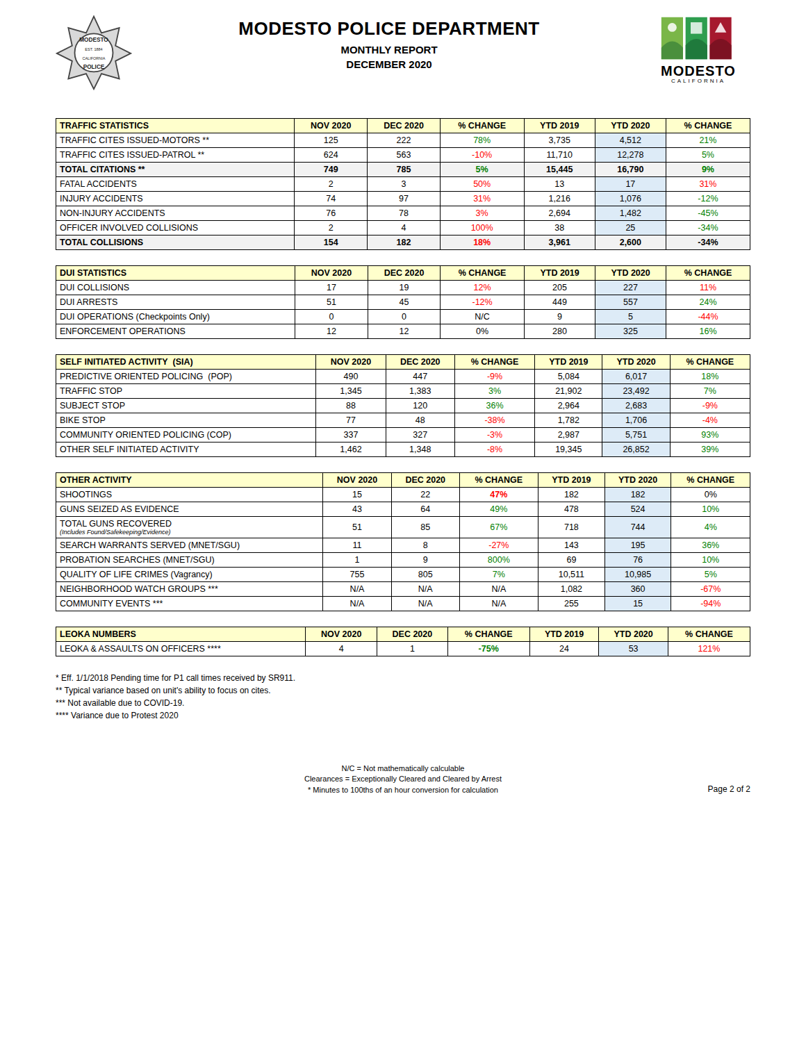MODESTO EST. 1884 CALIFORNIA POLICE
MODESTO POLICE DEPARTMENT
MONTHLY REPORT
DECEMBER 2020
MODESTO
CALIFORNIA
| TRAFFIC STATISTICS | NOV 2020 | DEC 2020 | % CHANGE | YTD 2019 | YTD 2020 | % CHANGE |
| --- | --- | --- | --- | --- | --- | --- |
| TRAFFIC CITES ISSUED-MOTORS ** | 125 | 222 | 78% | 3,735 | 4,512 | 21% |
| TRAFFIC CITES ISSUED-PATROL ** | 624 | 563 | -10% | 11,710 | 12,278 | 5% |
| TOTAL CITATIONS ** | 749 | 785 | 5% | 15,445 | 16,790 | 9% |
| FATAL ACCIDENTS | 2 | 3 | 50% | 13 | 17 | 31% |
| INJURY ACCIDENTS | 74 | 97 | 31% | 1,216 | 1,076 | -12% |
| NON-INJURY ACCIDENTS | 76 | 78 | 3% | 2,694 | 1,482 | -45% |
| OFFICER INVOLVED COLLISIONS | 2 | 4 | 100% | 38 | 25 | -34% |
| TOTAL COLLISIONS | 154 | 182 | 18% | 3,961 | 2,600 | -34% |
| DUI STATISTICS | NOV 2020 | DEC 2020 | % CHANGE | YTD 2019 | YTD 2020 | % CHANGE |
| --- | --- | --- | --- | --- | --- | --- |
| DUI COLLISIONS | 17 | 19 | 12% | 205 | 227 | 11% |
| DUI ARRESTS | 51 | 45 | -12% | 449 | 557 | 24% |
| DUI OPERATIONS (Checkpoints Only) | 0 | 0 | N/C | 9 | 5 | -44% |
| ENFORCEMENT OPERATIONS | 12 | 12 | 0% | 280 | 325 | 16% |
| SELF INITIATED ACTIVITY (SIA) | NOV 2020 | DEC 2020 | % CHANGE | YTD 2019 | YTD 2020 | % CHANGE |
| --- | --- | --- | --- | --- | --- | --- |
| PREDICTIVE ORIENTED POLICING (POP) | 490 | 447 | -9% | 5,084 | 6,017 | 18% |
| TRAFFIC STOP | 1,345 | 1,383 | 3% | 21,902 | 23,492 | 7% |
| SUBJECT STOP | 88 | 120 | 36% | 2,964 | 2,683 | -9% |
| BIKE STOP | 77 | 48 | -38% | 1,782 | 1,706 | -4% |
| COMMUNITY ORIENTED POLICING (COP) | 337 | 327 | -3% | 2,987 | 5,751 | 93% |
| OTHER SELF INITIATED ACTIVITY | 1,462 | 1,348 | -8% | 19,345 | 26,852 | 39% |
| OTHER ACTIVITY | NOV 2020 | DEC 2020 | % CHANGE | YTD 2019 | YTD 2020 | % CHANGE |
| --- | --- | --- | --- | --- | --- | --- |
| SHOOTINGS | 15 | 22 | 47% | 182 | 182 | 0% |
| GUNS SEIZED AS EVIDENCE | 43 | 64 | 49% | 478 | 524 | 10% |
| TOTAL GUNS RECOVERED (Includes Found/Safekeeping/Evidence) | 51 | 85 | 67% | 718 | 744 | 4% |
| SEARCH WARRANTS SERVED (MNET/SGU) | 11 | 8 | -27% | 143 | 195 | 36% |
| PROBATION SEARCHES (MNET/SGU) | 1 | 9 | 800% | 69 | 76 | 10% |
| QUALITY OF LIFE CRIMES (Vagrancy) | 755 | 805 | 7% | 10,511 | 10,985 | 5% |
| NEIGHBORHOOD WATCH GROUPS *** | N/A | N/A | N/A | 1,082 | 360 | -67% |
| COMMUNITY EVENTS *** | N/A | N/A | N/A | 255 | 15 | -94% |
| LEOKA NUMBERS | NOV 2020 | DEC 2020 | % CHANGE | YTD 2019 | YTD 2020 | % CHANGE |
| --- | --- | --- | --- | --- | --- | --- |
| LEOKA & ASSAULTS ON OFFICERS **** | 4 | 1 | -75% | 24 | 53 | 121% |
* Eff. 1/1/2018 Pending time for P1 call times received by SR911.
** Typical variance based on unit's ability to focus on cites.
*** Not available due to COVID-19.
**** Variance due to Protest 2020
N/C = Not mathematically calculable
Clearances = Exceptionally Cleared and Cleared by Arrest
* Minutes to 100ths of an hour conversion for calculation
Page 2 of 2